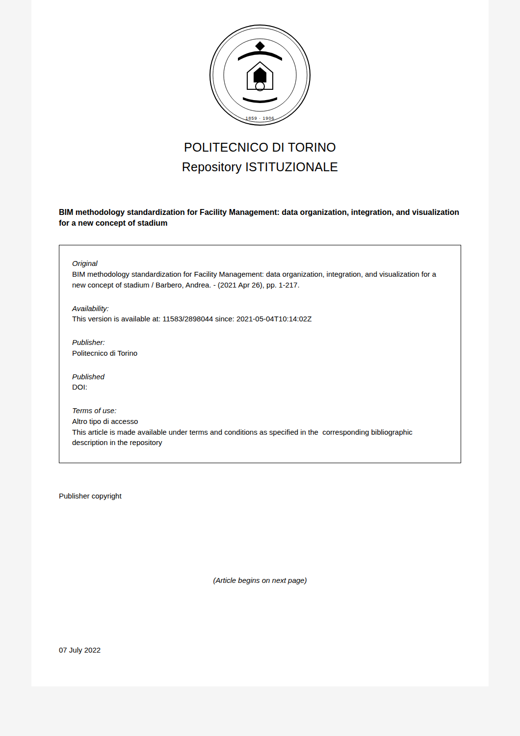1859 · 1906
POLITECNICO DI TORINO
Repository ISTITUZIONALE
BIM methodology standardization for Facility Management: data organization, integration, and visualization for a new concept of stadium
Original
BIM methodology standardization for Facility Management: data organization, integration, and visualization for a new concept of stadium / Barbero, Andrea. - (2021 Apr 26), pp. 1-217.
Availability:
This version is available at: 11583/2898044 since: 2021-05-04T10:14:02Z
Publisher:
Politecnico di Torino
Published
DOI:
Terms of use:
Altro tipo di accesso
This article is made available under terms and conditions as specified in the corresponding bibliographic description in the repository
Publisher copyright
(Article begins on next page)
07 July 2022